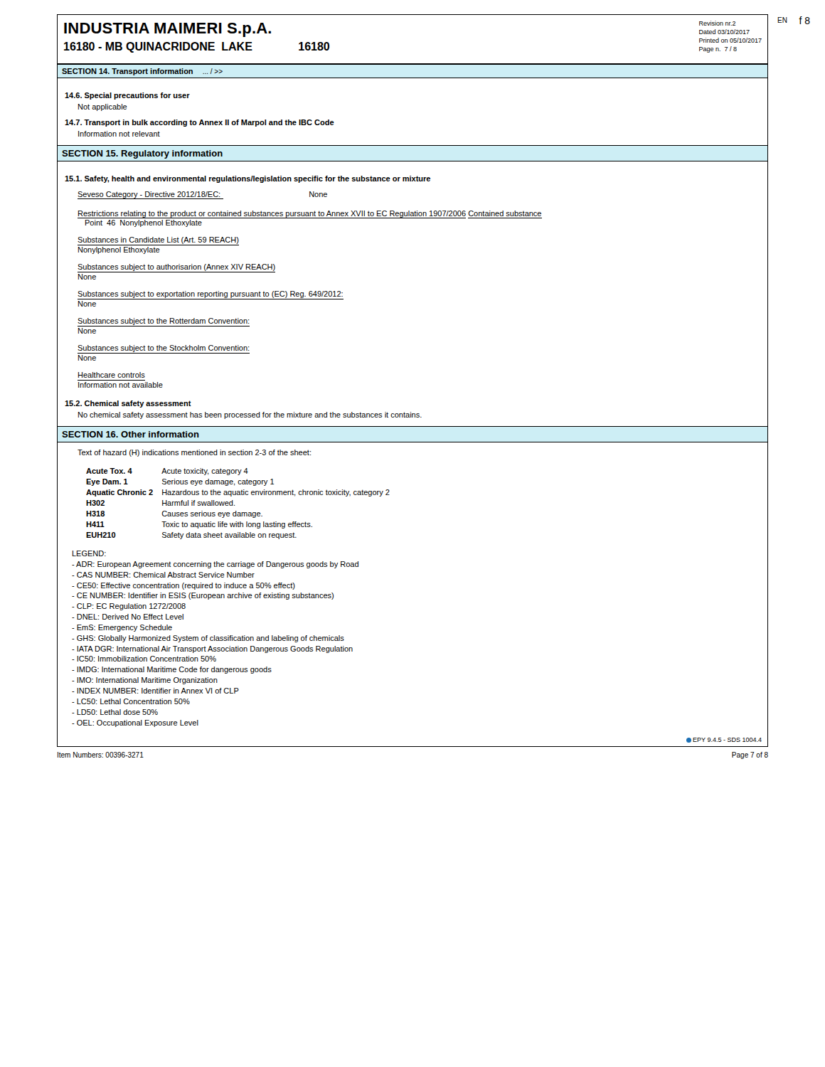EN
f 8
INDUSTRIA MAIMERI S.p.A.
Revision nr.2
Dated 03/10/2017
Printed on 05/10/2017
Page n. 7 / 8
16180 - MB QUINACRIDONE LAKE 16180
SECTION 14. Transport information ... / >>
14.6. Special precautions for user
Not applicable
14.7. Transport in bulk according to Annex II of Marpol and the IBC Code
Information not relevant
SECTION 15. Regulatory information
15.1. Safety, health and environmental regulations/legislation specific for the substance or mixture
Seveso Category - Directive 2012/18/EC:
None
Restrictions relating to the product or contained substances pursuant to Annex XVII to EC Regulation 1907/2006
Contained substance
| Point | 46 | Nonylphenol Ethoxylate |
Substances in Candidate List (Art. 59 REACH)
Nonylphenol Ethoxylate
Substances subject to authorisarion (Annex XIV REACH)
None
Substances subject to exportation reporting pursuant to (EC) Reg. 649/2012:
None
Substances subject to the Rotterdam Convention:
None
Substances subject to the Stockholm Convention:
None
Healthcare controls
Information not available
15.2. Chemical safety assessment
No chemical safety assessment has been processed for the mixture and the substances it contains.
SECTION 16. Other information
Text of hazard (H) indications mentioned in section 2-3 of the sheet:
| Acute Tox. 4 | Acute toxicity, category 4 |
| Eye Dam. 1 | Serious eye damage, category 1 |
| Aquatic Chronic 2 | Hazardous to the aquatic environment, chronic toxicity, category 2 |
| H302 | Harmful if swallowed. |
| H318 | Causes serious eye damage. |
| H411 | Toxic to aquatic life with long lasting effects. |
| EUH210 | Safety data sheet available on request. |
LEGEND:
- ADR: European Agreement concerning the carriage of Dangerous goods by Road
- CAS NUMBER: Chemical Abstract Service Number
- CE50: Effective concentration (required to induce a 50% effect)
- CE NUMBER: Identifier in ESIS (European archive of existing substances)
- CLP: EC Regulation 1272/2008
- DNEL: Derived No Effect Level
- EmS: Emergency Schedule
- GHS: Globally Harmonized System of classification and labeling of chemicals
- IATA DGR: International Air Transport Association Dangerous Goods Regulation
- IC50: Immobilization Concentration 50%
- IMDG: International Maritime Code for dangerous goods
- IMO: International Maritime Organization
- INDEX NUMBER: Identifier in Annex VI of CLP
- LC50: Lethal Concentration 50%
- LD50: Lethal dose 50%
- OEL: Occupational Exposure Level
EPY 9.4.5 - SDS 1004.4
Item Numbers: 00396-3271
Page 7 of 8